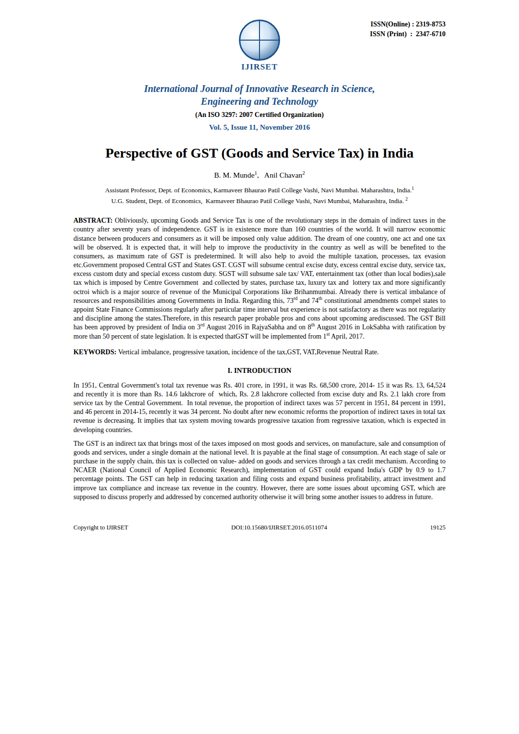IJIRSET
ISSN(Online) : 2319-8753
ISSN (Print) : 2347-6710
International Journal of Innovative Research in Science,
Engineering and Technology
(An ISO 3297: 2007 Certified Organization)
Vol. 5, Issue 11, November 2016
Perspective of GST (Goods and Service Tax) in India
B. M. Munde1, Anil Chavan2
Assistant Professor, Dept. of Economics, Karmaveer Bhaurao Patil College Vashi, Navi Mumbai. Maharashtra, India.1
U.G. Student, Dept. of Economics, Karmaveer Bhaurao Patil College Vashi, Navi Mumbai, Maharashtra, India. 2
ABSTRACT: Obliviously, upcoming Goods and Service Tax is one of the revolutionary steps in the domain of indirect taxes in the country after seventy years of independence. GST is in existence more than 160 countries of the world. It will narrow economic distance between producers and consumers as it will be imposed only value addition. The dream of one country, one act and one tax will be observed. It is expected that, it will help to improve the productivity in the country as well as will be benefited to the consumers, as maximum rate of GST is predetermined. It will also help to avoid the multiple taxation, processes, tax evasion etc.Government proposed Central GST and States GST. CGST will subsume central excise duty, excess central excise duty, service tax, excess custom duty and special excess custom duty. SGST will subsume sale tax/ VAT, entertainment tax (other than local bodies),sale tax which is imposed by Centre Government and collected by states, purchase tax, luxury tax and lottery tax and more significantly octroi which is a major source of revenue of the Municipal Corporations like Brihanmumbai. Already there is vertical imbalance of resources and responsibilities among Governments in India. Regarding this, 73rd and 74th constitutional amendments compel states to appoint State Finance Commissions regularly after particular time interval but experience is not satisfactory as there was not regularity and discipline among the states.Therefore, in this research paper probable pros and cons about upcoming arediscussed. The GST Bill has been approved by president of India on 3rd August 2016 in RajyaSabha and on 8th August 2016 in LokSabha with ratification by more than 50 percent of state legislation. It is expected thatGST will be implemented from 1st April, 2017.
KEYWORDS: Vertical imbalance, progressive taxation, incidence of the tax,GST, VAT,Revenue Neutral Rate.
I. INTRODUCTION
In 1951, Central Government's total tax revenue was Rs. 401 crore, in 1991, it was Rs. 68,500 crore, 2014- 15 it was Rs. 13, 64,524 and recently it is more than Rs. 14.6 lakhcrore of which, Rs. 2.8 lakhcrore collected from excise duty and Rs. 2.1 lakh crore from service tax by the Central Government. In total revenue, the proportion of indirect taxes was 57 percent in 1951, 84 percent in 1991, and 46 percent in 2014-15, recently it was 34 percent. No doubt after new economic reforms the proportion of indirect taxes in total tax revenue is decreasing. It implies that tax system moving towards progressive taxation from regressive taxation, which is expected in developing countries.
The GST is an indirect tax that brings most of the taxes imposed on most goods and services, on manufacture, sale and consumption of goods and services, under a single domain at the national level. It is payable at the final stage of consumption. At each stage of sale or purchase in the supply chain, this tax is collected on value- added on goods and services through a tax credit mechanism. According to NCAER (National Council of Applied Economic Research), implementation of GST could expand India's GDP by 0.9 to 1.7 percentage points. The GST can help in reducing taxation and filing costs and expand business profitability, attract investment and improve tax compliance and increase tax revenue in the country. However, there are some issues about upcoming GST, which are supposed to discuss properly and addressed by concerned authority otherwise it will bring some another issues to address in future.
Copyright to IJIRSET
DOI:10.15680/IJIRSET.2016.0511074
19125